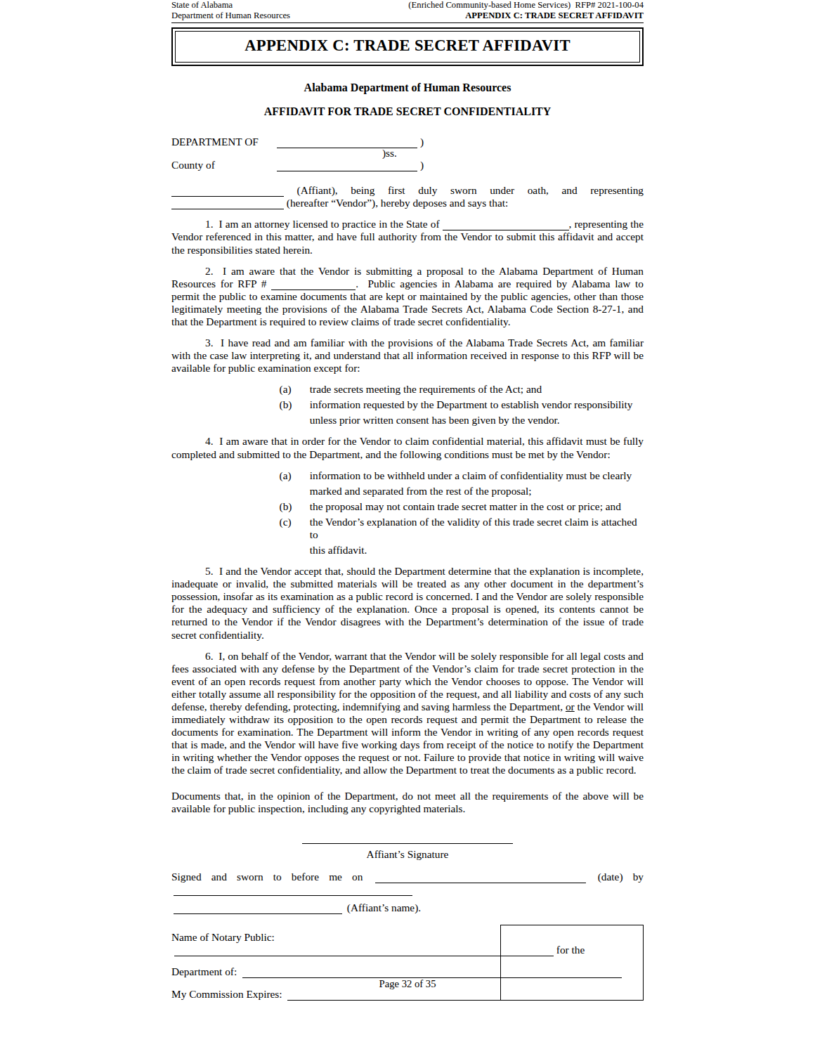| State of Alabama | (Enriched Community-based Home Services) RFP# 2021-100-04 |
| Department of Human Resources | APPENDIX C: TRADE SECRET AFFIDAVIT |
APPENDIX C: TRADE SECRET AFFIDAVIT
Alabama Department of Human Resources
AFFIDAVIT FOR TRADE SECRET CONFIDENTIALITY
DEPARTMENT OF
)
)ss.
County of
)
(Affiant), being first duly sworn under oath, and representing (hereafter “Vendor”), hereby deposes and says that:
1. I am an attorney licensed to practice in the State of , representing the Vendor referenced in this matter, and have full authority from the Vendor to submit this affidavit and accept the responsibilities stated herein.
2. I am aware that the Vendor is submitting a proposal to the Alabama Department of Human Resources for RFP # . Public agencies in Alabama are required by Alabama law to permit the public to examine documents that are kept or maintained by the public agencies, other than those legitimately meeting the provisions of the Alabama Trade Secrets Act, Alabama Code Section 8-27-1, and that the Department is required to review claims of trade secret confidentiality.
3. I have read and am familiar with the provisions of the Alabama Trade Secrets Act, am familiar with the case law interpreting it, and understand that all information received in response to this RFP will be available for public examination except for:
(a)
trade secrets meeting the requirements of the Act; and
(b)
information requested by the Department to establish vendor responsibility
unless prior written consent has been given by the vendor.
4. I am aware that in order for the Vendor to claim confidential material, this affidavit must be fully completed and submitted to the Department, and the following conditions must be met by the Vendor:
(a)
information to be withheld under a claim of confidentiality must be clearly
marked and separated from the rest of the proposal;
(b)
the proposal may not contain trade secret matter in the cost or price; and
(c)
the Vendor’s explanation of the validity of this trade secret claim is attached to
this affidavit.
5. I and the Vendor accept that, should the Department determine that the explanation is incomplete, inadequate or invalid, the submitted materials will be treated as any other document in the department’s possession, insofar as its examination as a public record is concerned. I and the Vendor are solely responsible for the adequacy and sufficiency of the explanation. Once a proposal is opened, its contents cannot be returned to the Vendor if the Vendor disagrees with the Department’s determination of the issue of trade secret confidentiality.
6. I, on behalf of the Vendor, warrant that the Vendor will be solely responsible for all legal costs and fees associated with any defense by the Department of the Vendor’s claim for trade secret protection in the event of an open records request from another party which the Vendor chooses to oppose. The Vendor will either totally assume all responsibility for the opposition of the request, and all liability and costs of any such defense, thereby defending, protecting, indemnifying and saving harmless the Department, or the Vendor will immediately withdraw its opposition to the open records request and permit the Department to release the documents for examination. The Department will inform the Vendor in writing of any open records request that is made, and the Vendor will have five working days from receipt of the notice to notify the Department in writing whether the Vendor opposes the request or not. Failure to provide that notice in writing will waive the claim of trade secret confidentiality, and allow the Department to treat the documents as a public record.
Documents that, in the opinion of the Department, do not meet all the requirements of the above will be available for public inspection, including any copyrighted materials.
Affiant’s Signature
Signed and sworn to before me on (date) by
(Affiant’s name).
Name of Notary Public: for the
Department of:
My Commission Expires:
Page 32 of 35